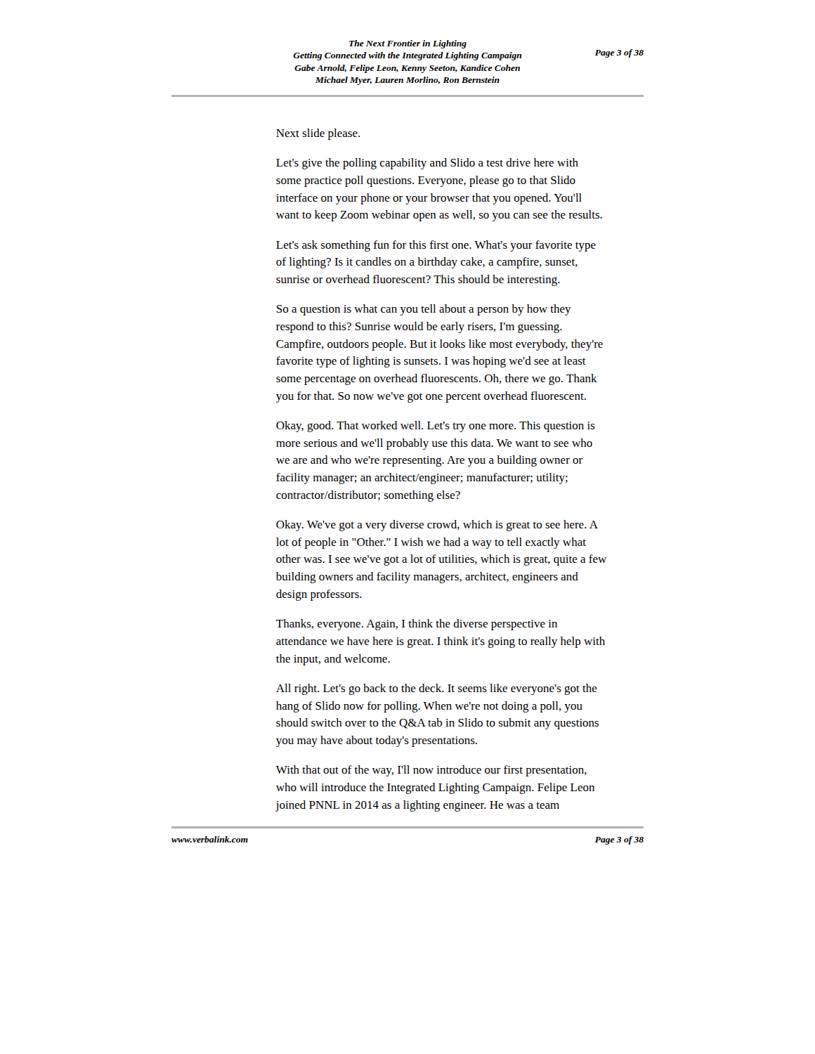Page 3 of 38
The Next Frontier in Lighting
Getting Connected with the Integrated Lighting Campaign
Gabe Arnold, Felipe Leon, Kenny Seeton, Kandice Cohen
Michael Myer, Lauren Morlino, Ron Bernstein
Next slide please.
Let's give the polling capability and Slido a test drive here with some practice poll questions. Everyone, please go to that Slido interface on your phone or your browser that you opened. You'll want to keep Zoom webinar open as well, so you can see the results.
Let's ask something fun for this first one. What's your favorite type of lighting? Is it candles on a birthday cake, a campfire, sunset, sunrise or overhead fluorescent? This should be interesting.
So a question is what can you tell about a person by how they respond to this? Sunrise would be early risers, I'm guessing. Campfire, outdoors people. But it looks like most everybody, they're favorite type of lighting is sunsets. I was hoping we'd see at least some percentage on overhead fluorescents. Oh, there we go. Thank you for that. So now we've got one percent overhead fluorescent.
Okay, good. That worked well. Let's try one more. This question is more serious and we'll probably use this data. We want to see who we are and who we're representing. Are you a building owner or facility manager; an architect/engineer; manufacturer; utility; contractor/distributor; something else?
Okay. We've got a very diverse crowd, which is great to see here. A lot of people in "Other." I wish we had a way to tell exactly what other was. I see we've got a lot of utilities, which is great, quite a few building owners and facility managers, architect, engineers and design professors.
Thanks, everyone. Again, I think the diverse perspective in attendance we have here is great. I think it's going to really help with the input, and welcome.
All right. Let's go back to the deck. It seems like everyone's got the hang of Slido now for polling. When we're not doing a poll, you should switch over to the Q&A tab in Slido to submit any questions you may have about today's presentations.
With that out of the way, I'll now introduce our first presentation, who will introduce the Integrated Lighting Campaign. Felipe Leon joined PNNL in 2014 as a lighting engineer. He was a team
www.verbalink.com Page 3 of 38